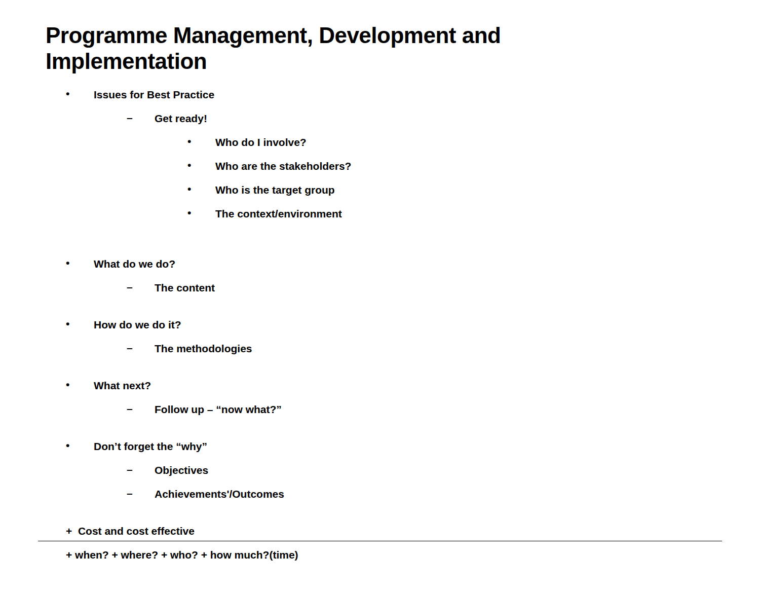Programme Management, Development and Implementation
Issues for Best Practice
Get ready!
Who do I involve?
Who are the stakeholders?
Who is the target group
The context/environment
What do we do?
The content
How do we do it?
The methodologies
What next?
Follow up – “now what?”
Don’t forget the “why”
Objectives
Achievements'/Outcomes
+ Cost and cost effective
+ when? + where? + who? + how much?(time)